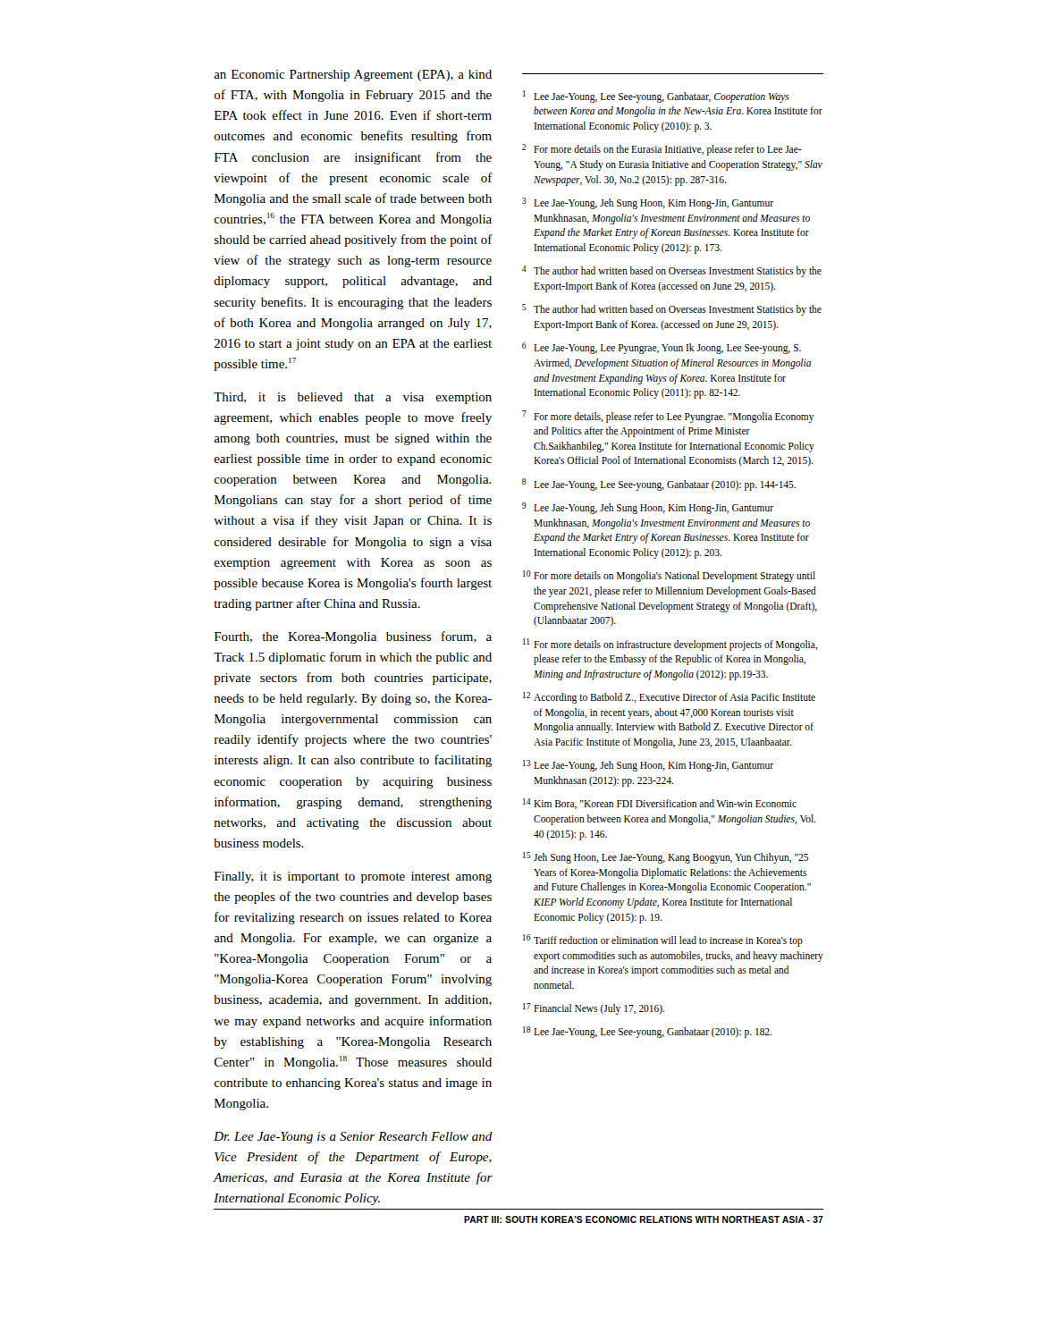an Economic Partnership Agreement (EPA), a kind of FTA, with Mongolia in February 2015 and the EPA took effect in June 2016. Even if short-term outcomes and economic benefits resulting from FTA conclusion are insignificant from the viewpoint of the present economic scale of Mongolia and the small scale of trade between both countries,16 the FTA between Korea and Mongolia should be carried ahead positively from the point of view of the strategy such as long-term resource diplomacy support, political advantage, and security benefits. It is encouraging that the leaders of both Korea and Mongolia arranged on July 17, 2016 to start a joint study on an EPA at the earliest possible time.17
Third, it is believed that a visa exemption agreement, which enables people to move freely among both countries, must be signed within the earliest possible time in order to expand economic cooperation between Korea and Mongolia. Mongolians can stay for a short period of time without a visa if they visit Japan or China. It is considered desirable for Mongolia to sign a visa exemption agreement with Korea as soon as possible because Korea is Mongolia's fourth largest trading partner after China and Russia.
Fourth, the Korea-Mongolia business forum, a Track 1.5 diplomatic forum in which the public and private sectors from both countries participate, needs to be held regularly. By doing so, the Korea-Mongolia intergovernmental commission can readily identify projects where the two countries' interests align. It can also contribute to facilitating economic cooperation by acquiring business information, grasping demand, strengthening networks, and activating the discussion about business models.
Finally, it is important to promote interest among the peoples of the two countries and develop bases for revitalizing research on issues related to Korea and Mongolia. For example, we can organize a "Korea-Mongolia Cooperation Forum" or a "Mongolia-Korea Cooperation Forum" involving business, academia, and government. In addition, we may expand networks and acquire information by establishing a "Korea-Mongolia Research Center" in Mongolia.18 Those measures should contribute to enhancing Korea's status and image in Mongolia.
Dr. Lee Jae-Young is a Senior Research Fellow and Vice President of the Department of Europe, Americas, and Eurasia at the Korea Institute for International Economic Policy.
1 Lee Jae-Young, Lee See-young, Ganbataar, Cooperation Ways between Korea and Mongolia in the New-Asia Era. Korea Institute for International Economic Policy (2010): p. 3.
2 For more details on the Eurasia Initiative, please refer to Lee Jae-Young, "A Study on Eurasia Initiative and Cooperation Strategy," Slav Newspaper, Vol. 30, No.2 (2015): pp. 287-316.
3 Lee Jae-Young, Jeh Sung Hoon, Kim Hong-Jin, Gantumur Munkhnasan, Mongolia's Investment Environment and Measures to Expand the Market Entry of Korean Businesses. Korea Institute for International Economic Policy (2012): p. 173.
4 The author had written based on Overseas Investment Statistics by the Export-Import Bank of Korea (accessed on June 29, 2015).
5 The author had written based on Overseas Investment Statistics by the Export-Import Bank of Korea. (accessed on June 29, 2015).
6 Lee Jae-Young, Lee Pyungrae, Youn Ik Joong, Lee See-young, S. Avirmed, Development Situation of Mineral Resources in Mongolia and Investment Expanding Ways of Korea. Korea Institute for International Economic Policy (2011): pp. 82-142.
7 For more details, please refer to Lee Pyungrae. "Mongolia Economy and Politics after the Appointment of Prime Minister Ch.Saikhanbileg," Korea Institute for International Economic Policy Korea's Official Pool of International Economists (March 12, 2015).
8 Lee Jae-Young, Lee See-young, Ganbataar (2010): pp. 144-145.
9 Lee Jae-Young, Jeh Sung Hoon, Kim Hong-Jin, Gantumur Munkhnasan, Mongolia's Investment Environment and Measures to Expand the Market Entry of Korean Businesses. Korea Institute for International Economic Policy (2012): p. 203.
10 For more details on Mongolia's National Development Strategy until the year 2021, please refer to Millennium Development Goals-Based Comprehensive National Development Strategy of Mongolia (Draft), (Ulannbaatar 2007).
11 For more details on infrastructure development projects of Mongolia, please refer to the Embassy of the Republic of Korea in Mongolia, Mining and Infrastructure of Mongolia (2012): pp.19-33.
12 According to Batbold Z., Executive Director of Asia Pacific Institute of Mongolia, in recent years, about 47,000 Korean tourists visit Mongolia annually. Interview with Batbold Z. Executive Director of Asia Pacific Institute of Mongolia, June 23, 2015, Ulaanbaatar.
13 Lee Jae-Young, Jeh Sung Hoon, Kim Hong-Jin, Gantumur Munkhnasan (2012): pp. 223-224.
14 Kim Bora, "Korean FDI Diversification and Win-win Economic Cooperation between Korea and Mongolia," Mongolian Studies, Vol. 40 (2015): p. 146.
15 Jeh Sung Hoon, Lee Jae-Young, Kang Boogyun, Yun Chihyun, "25 Years of Korea-Mongolia Diplomatic Relations: the Achievements and Future Challenges in Korea-Mongolia Economic Cooperation." KIEP World Economy Update, Korea Institute for International Economic Policy (2015): p. 19.
16 Tariff reduction or elimination will lead to increase in Korea's top export commodities such as automobiles, trucks, and heavy machinery and increase in Korea's import commodities such as metal and nonmetal.
17 Financial News (July 17, 2016).
18 Lee Jae-Young, Lee See-young, Ganbataar (2010): p. 182.
PART III: SOUTH KOREA'S ECONOMIC RELATIONS WITH NORTHEAST ASIA - 37